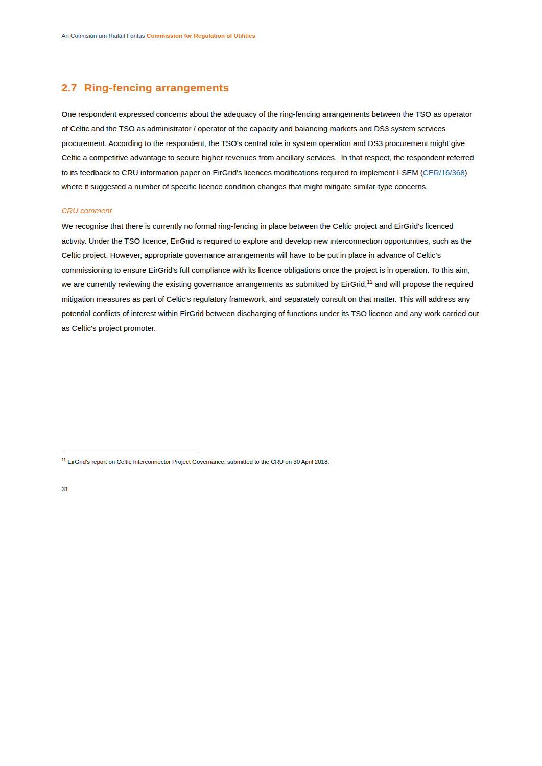An Coimisiún um Rialáil Fóntas Commission for Regulation of Utilities
2.7 Ring-fencing arrangements
One respondent expressed concerns about the adequacy of the ring-fencing arrangements between the TSO as operator of Celtic and the TSO as administrator / operator of the capacity and balancing markets and DS3 system services procurement. According to the respondent, the TSO's central role in system operation and DS3 procurement might give Celtic a competitive advantage to secure higher revenues from ancillary services. In that respect, the respondent referred to its feedback to CRU information paper on EirGrid's licences modifications required to implement I-SEM (CER/16/368) where it suggested a number of specific licence condition changes that might mitigate similar-type concerns.
CRU comment
We recognise that there is currently no formal ring-fencing in place between the Celtic project and EirGrid's licenced activity. Under the TSO licence, EirGrid is required to explore and develop new interconnection opportunities, such as the Celtic project. However, appropriate governance arrangements will have to be put in place in advance of Celtic's commissioning to ensure EirGrid's full compliance with its licence obligations once the project is in operation. To this aim, we are currently reviewing the existing governance arrangements as submitted by EirGrid,11 and will propose the required mitigation measures as part of Celtic's regulatory framework, and separately consult on that matter. This will address any potential conflicts of interest within EirGrid between discharging of functions under its TSO licence and any work carried out as Celtic's project promoter.
11 EirGrid's report on Celtic Interconnector Project Governance, submitted to the CRU on 30 April 2018.
31